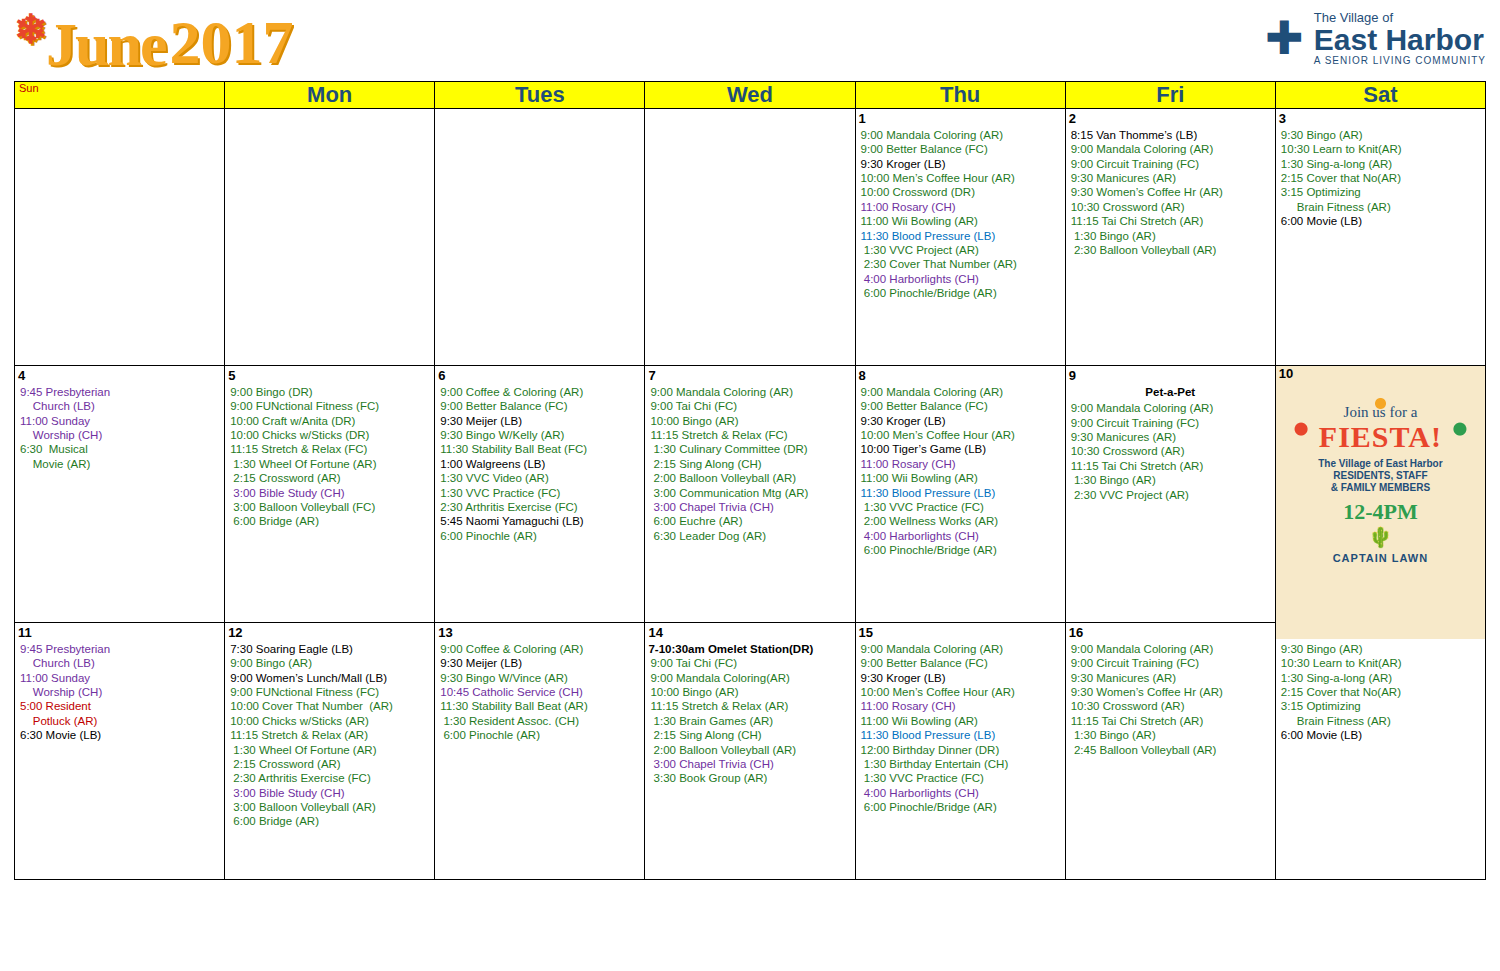❄June 2017
✚
The Village of
East Harbor
A SENIOR LIVING COMMUNITY
| Sun | Mon | Tues | Wed | Thu | Fri | Sat |
| --- | --- | --- | --- | --- | --- | --- |
| | | | | 1 9:00 Mandala Coloring (AR) 9:00 Better Balance (FC) 9:30 Kroger (LB) 10:00 Men’s Coffee Hour (AR) 10:00 Crossword (DR) 11:00 Rosary (CH) 11:00 Wii Bowling (AR) 11:30 Blood Pressure (LB) 1:30 VVC Project (AR) 2:30 Cover That Number (AR) 4:00 Harborlights (CH) 6:00 Pinochle/Bridge (AR) | 2 8:15 Van Thomme’s (LB) 9:00 Mandala Coloring (AR) 9:00 Circuit Training (FC) 9:30 Manicures (AR) 9:30 Women’s Coffee Hr (AR) 10:30 Crossword (AR) 11:15 Tai Chi Stretch (AR) 1:30 Bingo (AR) 2:30 Balloon Volleyball (AR) | 3 9:30 Bingo (AR) 10:30 Learn to Knit(AR) 1:30 Sing-a-long (AR) 2:15 Cover that No(AR) 3:15 Optimizing Brain Fitness (AR) 6:00 Movie (LB) |
| 4 9:45 Presbyterian Church (LB) 11:00 Sunday Worship (CH) 6:30 Musical Movie (AR) | 5 9:00 Bingo (DR) 9:00 FUNctional Fitness (FC) 10:00 Craft w/Anita (DR) 10:00 Chicks w/Sticks (DR) 11:15 Stretch & Relax (FC) 1:30 Wheel Of Fortune (AR) 2:15 Crossword (AR) 3:00 Bible Study (CH) 3:00 Balloon Volleyball (FC) 6:00 Bridge (AR) | 6 9:00 Coffee & Coloring (AR) 9:00 Better Balance (FC) 9:30 Meijer (LB) 9:30 Bingo W/Kelly (AR) 11:30 Stability Ball Beat (FC) 1:00 Walgreens (LB) 1:30 VVC Video (AR) 1:30 VVC Practice (FC) 2:30 Arthritis Exercise (FC) 5:45 Naomi Yamaguchi (LB) 6:00 Pinochle (AR) | 7 9:00 Mandala Coloring (AR) 9:00 Tai Chi (FC) 10:00 Bingo (AR) 11:15 Stretch & Relax (FC) 1:30 Culinary Committee (DR) 2:15 Sing Along (CH) 2:00 Balloon Volleyball (AR) 3:00 Communication Mtg (AR) 3:00 Chapel Trivia (CH) 6:00 Euchre (AR) 6:30 Leader Dog (AR) | 8 9:00 Mandala Coloring (AR) 9:00 Better Balance (FC) 9:30 Kroger (LB) 10:00 Men’s Coffee Hour (AR) 10:00 Tiger’s Game (LB) 11:00 Rosary (CH) 11:00 Wii Bowling (AR) 11:30 Blood Pressure (LB) 1:30 VVC Practice (FC) 2:00 Wellness Works (AR) 4:00 Harborlights (CH) 6:00 Pinochle/Bridge (AR) | 9 Pet-a-Pet 9:00 Mandala Coloring (AR) 9:00 Circuit Training (FC) 9:30 Manicures (AR) 10:30 Crossword (AR) 11:15 Tai Chi Stretch (AR) 1:30 Bingo (AR) 2:30 VVC Project (AR) | 10 Join us for a FIESTA! The Village of East Harbor RESIDENTS, STAFF & FAMILY MEMBERS 12-4PM 🌵 CAPTAIN LAWN |
| 11 9:45 Presbyterian Church (LB) 11:00 Sunday Worship (CH) 5:00 Resident Potluck (AR) 6:30 Movie (LB) | 12 7:30 Soaring Eagle (LB) 9:00 Bingo (AR) 9:00 Women’s Lunch/Mall (LB) 9:00 FUNctional Fitness (FC) 10:00 Cover That Number (AR) 10:00 Chicks w/Sticks (AR) 11:15 Stretch & Relax (AR) 1:30 Wheel Of Fortune (AR) 2:15 Crossword (AR) 2:30 Arthritis Exercise (FC) 3:00 Bible Study (CH) 3:00 Balloon Volleyball (AR) 6:00 Bridge (AR) | 13 9:00 Coffee & Coloring (AR) 9:30 Meijer (LB) 9:30 Bingo W/Vince (AR) 10:45 Catholic Service (CH) 11:30 Stability Ball Beat (AR) 1:30 Resident Assoc. (CH) 6:00 Pinochle (AR) | 14 7-10:30am Omelet Station(DR) 9:00 Tai Chi (FC) 9:00 Mandala Coloring(AR) 10:00 Bingo (AR) 11:15 Stretch & Relax (AR) 1:30 Brain Games (AR) 2:15 Sing Along (CH) 2:00 Balloon Volleyball (AR) 3:00 Chapel Trivia (CH) 3:30 Book Group (AR) | 15 9:00 Mandala Coloring (AR) 9:00 Better Balance (FC) 9:30 Kroger (LB) 10:00 Men’s Coffee Hour (AR) 11:00 Rosary (CH) 11:00 Wii Bowling (AR) 11:30 Blood Pressure (LB) 12:00 Birthday Dinner (DR) 1:30 Birthday Entertain (CH) 1:30 VVC Practice (FC) 4:00 Harborlights (CH) 6:00 Pinochle/Bridge (AR) | 16 9:00 Mandala Coloring (AR) 9:00 Circuit Training (FC) 9:30 Manicures (AR) 9:30 Women’s Coffee Hr (AR) 10:30 Crossword (AR) 11:15 Tai Chi Stretch (AR) 1:30 Bingo (AR) 2:45 Balloon Volleyball (AR) | 17 9:30 Bingo (AR) 10:30 Learn to Knit(AR) 1:30 Sing-a-long (AR) 2:15 Cover that No(AR) 3:15 Optimizing Brain Fitness (AR) 6:00 Movie (LB) |